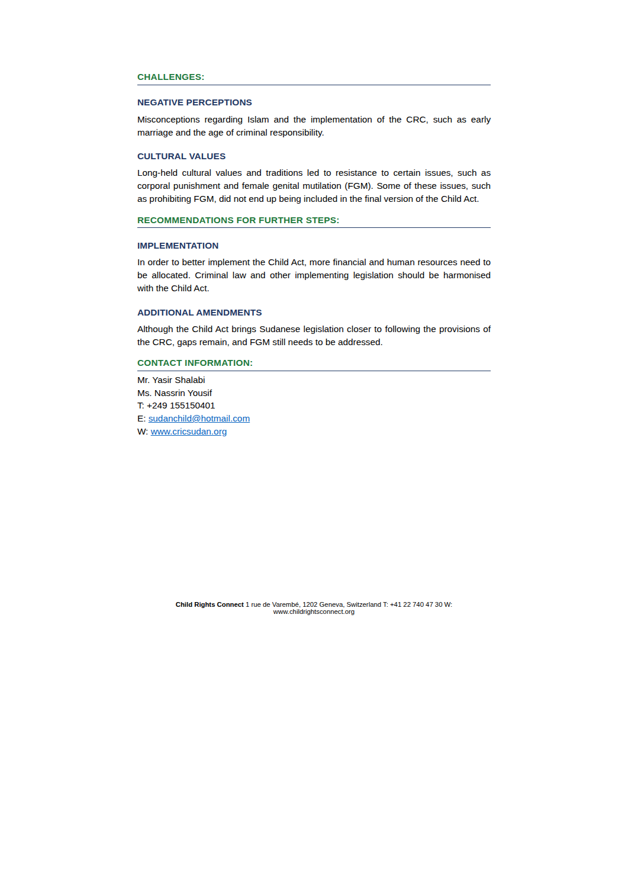CHALLENGES:
NEGATIVE PERCEPTIONS
Misconceptions regarding Islam and the implementation of the CRC, such as early marriage and the age of criminal responsibility.
CULTURAL VALUES
Long-held cultural values and traditions led to resistance to certain issues, such as corporal punishment and female genital mutilation (FGM). Some of these issues, such as prohibiting FGM, did not end up being included in the final version of the Child Act.
RECOMMENDATIONS FOR FURTHER STEPS:
IMPLEMENTATION
In order to better implement the Child Act, more financial and human resources need to be allocated. Criminal law and other implementing legislation should be harmonised with the Child Act.
ADDITIONAL AMENDMENTS
Although the Child Act brings Sudanese legislation closer to following the provisions of the CRC, gaps remain, and FGM still needs to be addressed.
CONTACT INFORMATION:
Mr. Yasir Shalabi
Ms. Nassrin Yousif
T: +249 155150401
E: sudanchild@hotmail.com
W: www.cricsudan.org
Child Rights Connect 1 rue de Varembé, 1202 Geneva, Switzerland T: +41 22 740 47 30 W: www.childrightsconnect.org